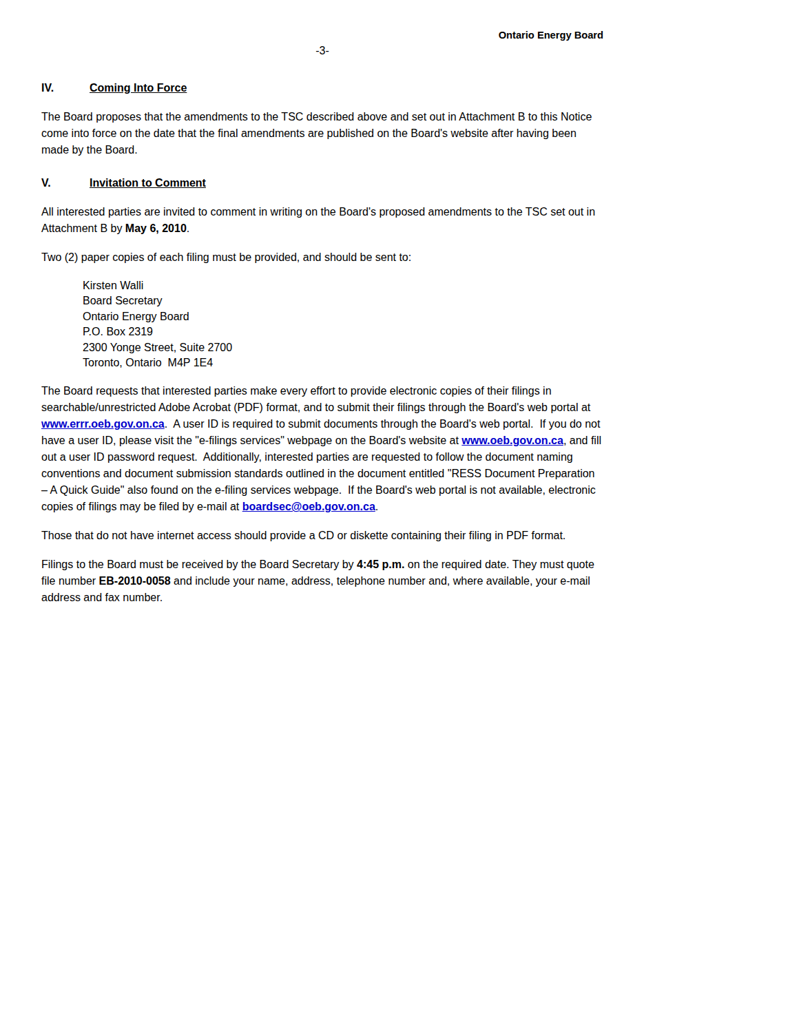Ontario Energy Board
-3-
IV. Coming Into Force
The Board proposes that the amendments to the TSC described above and set out in Attachment B to this Notice come into force on the date that the final amendments are published on the Board's website after having been made by the Board.
V. Invitation to Comment
All interested parties are invited to comment in writing on the Board's proposed amendments to the TSC set out in Attachment B by May 6, 2010.
Two (2) paper copies of each filing must be provided, and should be sent to:
Kirsten Walli
Board Secretary
Ontario Energy Board
P.O. Box 2319
2300 Yonge Street, Suite 2700
Toronto, Ontario M4P 1E4
The Board requests that interested parties make every effort to provide electronic copies of their filings in searchable/unrestricted Adobe Acrobat (PDF) format, and to submit their filings through the Board's web portal at www.errr.oeb.gov.on.ca. A user ID is required to submit documents through the Board's web portal. If you do not have a user ID, please visit the "e-filings services" webpage on the Board's website at www.oeb.gov.on.ca, and fill out a user ID password request. Additionally, interested parties are requested to follow the document naming conventions and document submission standards outlined in the document entitled "RESS Document Preparation – A Quick Guide" also found on the e-filing services webpage. If the Board's web portal is not available, electronic copies of filings may be filed by e-mail at boardsec@oeb.gov.on.ca.
Those that do not have internet access should provide a CD or diskette containing their filing in PDF format.
Filings to the Board must be received by the Board Secretary by 4:45 p.m. on the required date. They must quote file number EB-2010-0058 and include your name, address, telephone number and, where available, your e-mail address and fax number.